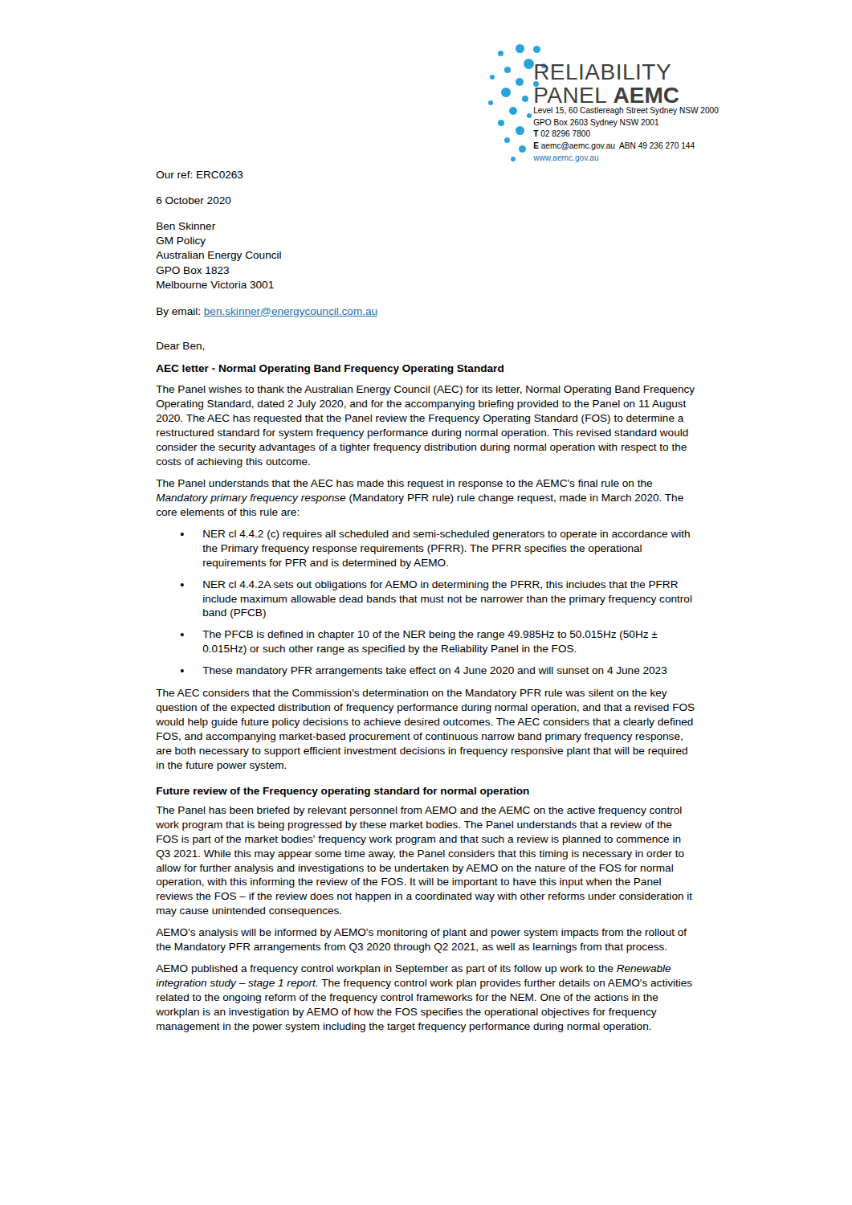RELIABILITY
PANEL AEMC
Level 15, 60 Castlereagh Street Sydney NSW 2000
GPO Box 2603 Sydney NSW 2001
T 02 8296 7800
E aemc@aemc.gov.au ABN 49 236 270 144
www.aemc.gov.au
Our ref: ERC0263
6 October 2020
Ben Skinner
GM Policy
Australian Energy Council
GPO Box 1823
Melbourne Victoria 3001
By email: ben.skinner@energycouncil.com.au
Dear Ben,
AEC letter - Normal Operating Band Frequency Operating Standard
The Panel wishes to thank the Australian Energy Council (AEC) for its letter, Normal Operating Band Frequency Operating Standard, dated 2 July 2020, and for the accompanying briefing provided to the Panel on 11 August 2020. The AEC has requested that the Panel review the Frequency Operating Standard (FOS) to determine a restructured standard for system frequency performance during normal operation. This revised standard would consider the security advantages of a tighter frequency distribution during normal operation with respect to the costs of achieving this outcome.
The Panel understands that the AEC has made this request in response to the AEMC's final rule on the Mandatory primary frequency response (Mandatory PFR rule) rule change request, made in March 2020. The core elements of this rule are:
NER cl 4.4.2 (c) requires all scheduled and semi-scheduled generators to operate in accordance with the Primary frequency response requirements (PFRR). The PFRR specifies the operational requirements for PFR and is determined by AEMO.
NER cl 4.4.2A sets out obligations for AEMO in determining the PFRR, this includes that the PFRR include maximum allowable dead bands that must not be narrower than the primary frequency control band (PFCB)
The PFCB is defined in chapter 10 of the NER being the range 49.985Hz to 50.015Hz (50Hz ± 0.015Hz) or such other range as specified by the Reliability Panel in the FOS.
These mandatory PFR arrangements take effect on 4 June 2020 and will sunset on 4 June 2023
The AEC considers that the Commission's determination on the Mandatory PFR rule was silent on the key question of the expected distribution of frequency performance during normal operation, and that a revised FOS would help guide future policy decisions to achieve desired outcomes. The AEC considers that a clearly defined FOS, and accompanying market-based procurement of continuous narrow band primary frequency response, are both necessary to support efficient investment decisions in frequency responsive plant that will be required in the future power system.
Future review of the Frequency operating standard for normal operation
The Panel has been briefed by relevant personnel from AEMO and the AEMC on the active frequency control work program that is being progressed by these market bodies. The Panel understands that a review of the FOS is part of the market bodies' frequency work program and that such a review is planned to commence in Q3 2021. While this may appear some time away, the Panel considers that this timing is necessary in order to allow for further analysis and investigations to be undertaken by AEMO on the nature of the FOS for normal operation, with this informing the review of the FOS. It will be important to have this input when the Panel reviews the FOS – if the review does not happen in a coordinated way with other reforms under consideration it may cause unintended consequences.
AEMO's analysis will be informed by AEMO's monitoring of plant and power system impacts from the rollout of the Mandatory PFR arrangements from Q3 2020 through Q2 2021, as well as learnings from that process.
AEMO published a frequency control workplan in September as part of its follow up work to the Renewable integration study – stage 1 report. The frequency control work plan provides further details on AEMO's activities related to the ongoing reform of the frequency control frameworks for the NEM. One of the actions in the workplan is an investigation by AEMO of how the FOS specifies the operational objectives for frequency management in the power system including the target frequency performance during normal operation.